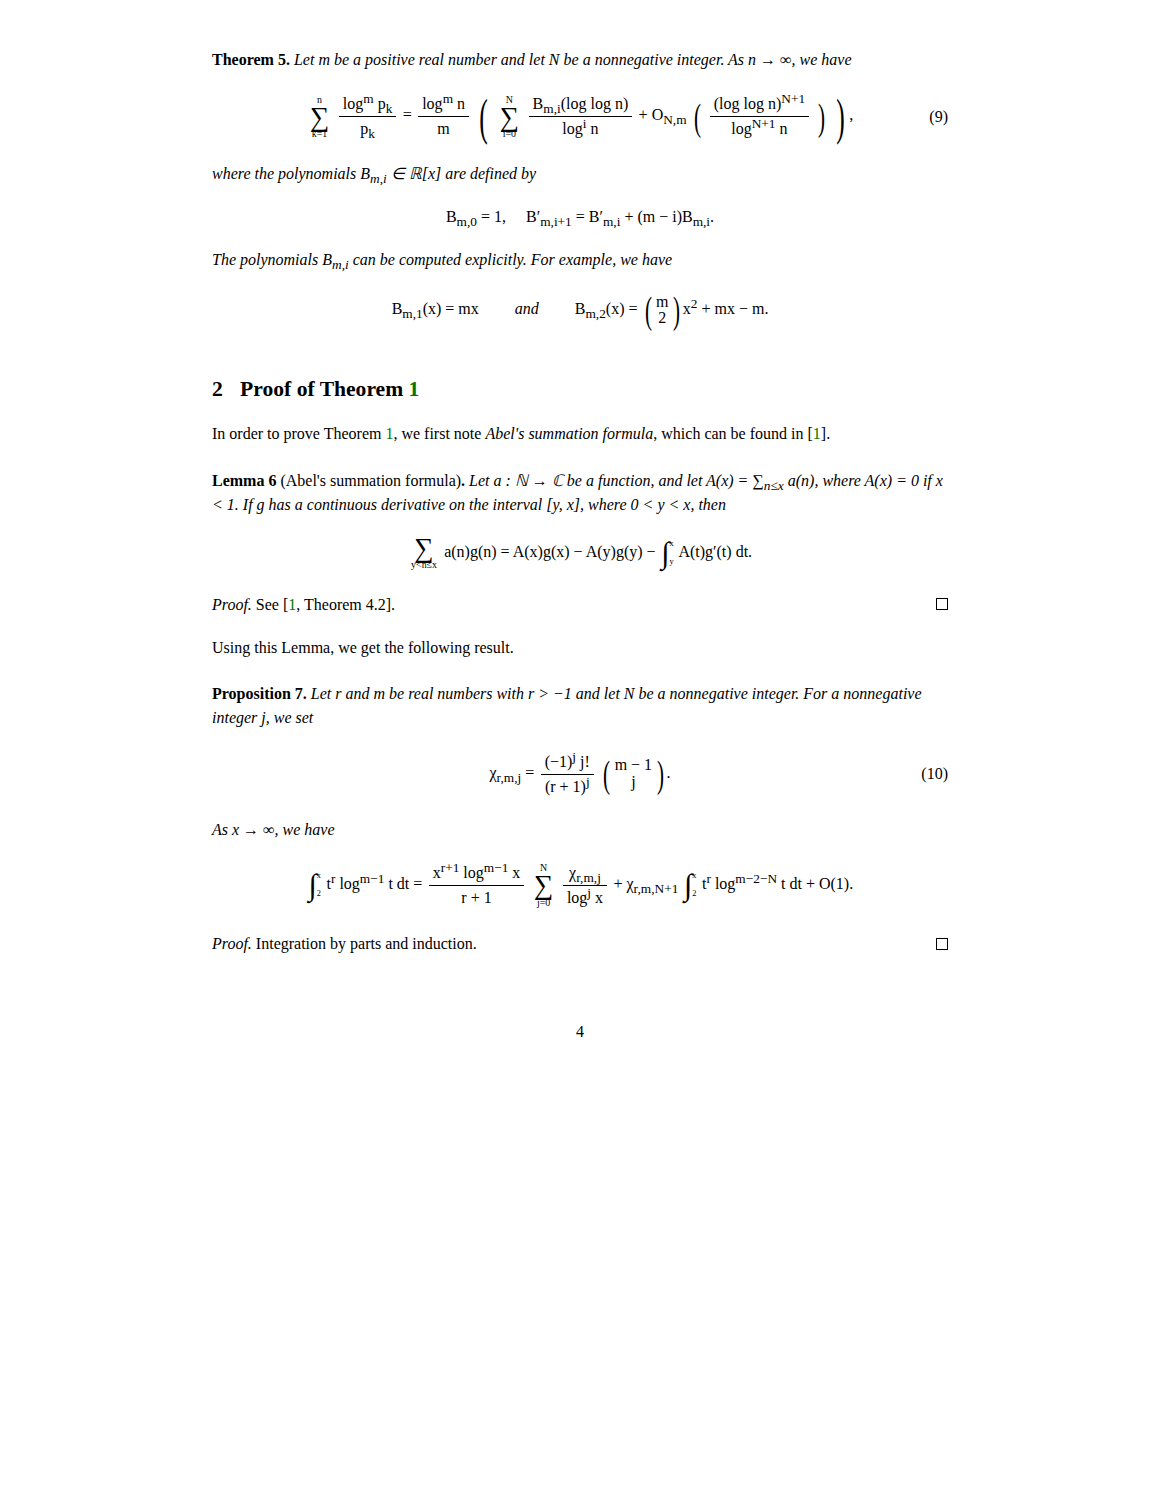Theorem 5. Let m be a positive real number and let N be a nonnegative integer. As n → ∞, we have n∑k=1 logm pk pk = logm n m ( N∑i=0 Bm,i(log log n) logi n + ON,m ( (log log n)N+1 logN+1 n ) ), (9) where the polynomials Bm,i ∈ ℝ[x] are defined by Bm,0 = 1, B′m,i+1 = B′m,i + (m − i)Bm,i. The polynomials Bm,i can be computed explicitly. For example, we have Bm,1(x) = mx and Bm,2(x) = (m 2) x2 + mx − m.
2 Proof of Theorem 1
In order to prove Theorem 1, we first note Abel's summation formula, which can be found in [1].
Lemma 6 (Abel's summation formula). Let a : ℕ → ℂ be a function, and let A(x) = ∑n≤x a(n), where A(x) = 0 if x < 1. If g has a continuous derivative on the interval [y, x], where 0 < y < x, then ∑y<n≤x a(n)g(n) = A(x)g(x) − A(y)g(y) − ∫x
y A(t)g′(t) dt.
Proof. See [1, Theorem 4.2].
Using this Lemma, we get the following result.
Proposition 7. Let r and m be real numbers with r > −1 and let N be a nonnegative integer. For a nonnegative integer j, we set χr,m,j = (−1)j j!(r + 1)j (m − 1 j). (10) As x → ∞, we have ∫x
2 tr logm−1 t dt = xr+1 logm−1 x r + 1 N∑j=0 χr,m,j logj x + χr,m,N+1 ∫x
2 tr logm−2−N t dt + O(1).
Proof. Integration by parts and induction.
4